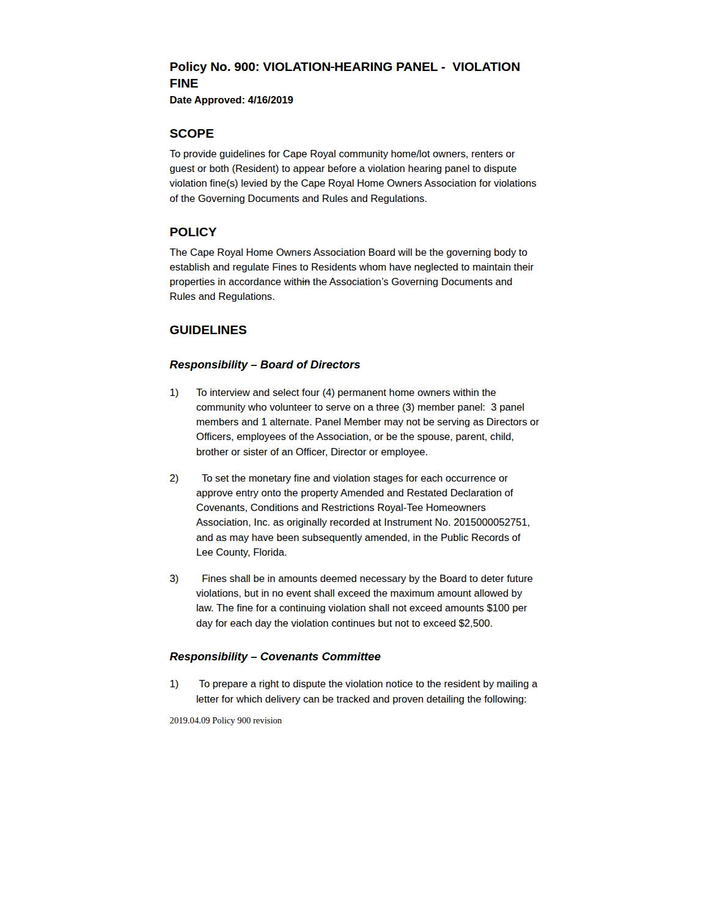Policy No. 900: VIOLATION HEARING PANEL - VIOLATION FINE
Date Approved: 4/16/2019
SCOPE
To provide guidelines for Cape Royal community home/lot owners, renters or guest or both (Resident) to appear before a violation hearing panel to dispute violation fine(s) levied by the Cape Royal Home Owners Association for violations of the Governing Documents and Rules and Regulations.
POLICY
The Cape Royal Home Owners Association Board will be the governing body to establish and regulate Fines to Residents whom have neglected to maintain their properties in accordance within the Association’s Governing Documents and Rules and Regulations.
GUIDELINES
Responsibility – Board of Directors
1) To interview and select four (4) permanent home owners within the community who volunteer to serve on a three (3) member panel: 3 panel members and 1 alternate. Panel Member may not be serving as Directors or Officers, employees of the Association, or be the spouse, parent, child, brother or sister of an Officer, Director or employee.
2) To set the monetary fine and violation stages for each occurrence or approve entry onto the property Amended and Restated Declaration of Covenants, Conditions and Restrictions Royal-Tee Homeowners Association, Inc. as originally recorded at Instrument No. 2015000052751, and as may have been subsequently amended, in the Public Records of Lee County, Florida.
3) Fines shall be in amounts deemed necessary by the Board to deter future violations, but in no event shall exceed the maximum amount allowed by law. The fine for a continuing violation shall not exceed amounts $100 per day for each day the violation continues but not to exceed $2,500.
Responsibility – Covenants Committee
1) To prepare a right to dispute the violation notice to the resident by mailing a letter for which delivery can be tracked and proven detailing the following:
2019.04.09 Policy 900 revision